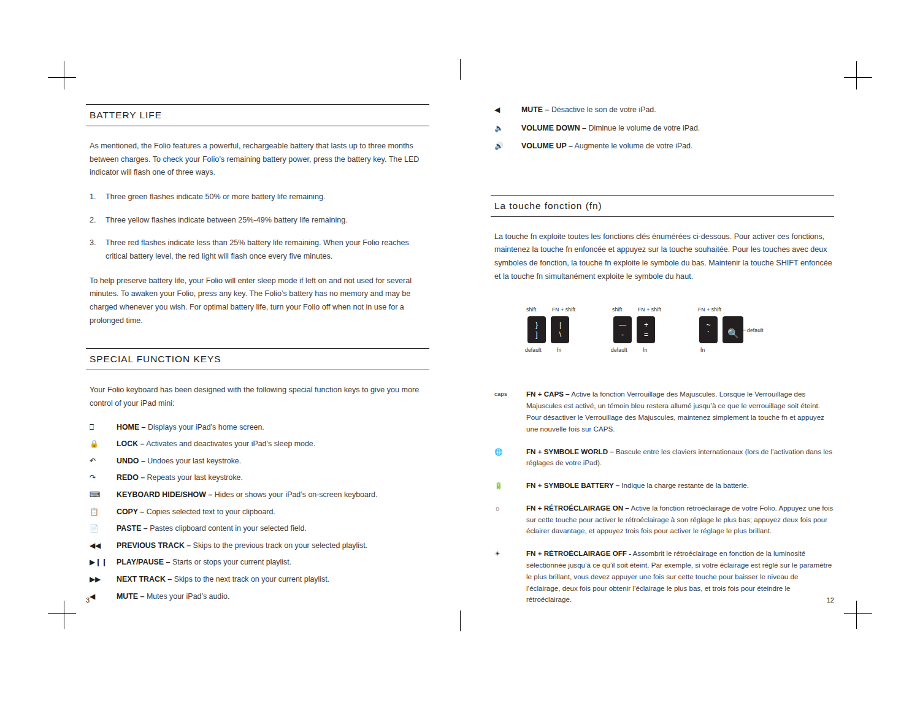Battery Life
As mentioned, the Folio features a powerful, rechargeable battery that lasts up to three months between charges. To check your Folio’s remaining battery power, press the battery key. The LED indicator will flash one of three ways.
1. Three green flashes indicate 50% or more battery life remaining.
2. Three yellow flashes indicate between 25%-49% battery life remaining.
3. Three red flashes indicate less than 25% battery life remaining. When your Folio reaches critical battery level, the red light will flash once every five minutes.
To help preserve battery life, your Folio will enter sleep mode if left on and not used for several minutes. To awaken your Folio, press any key. The Folio’s battery has no memory and may be charged whenever you wish. For optimal battery life, turn your Folio off when not in use for a prolonged time.
Special Function Keys
Your Folio keyboard has been designed with the following special function keys to give you more control of your iPad mini:
⎕HOME – Displays your iPad’s home screen.
🔒LOCK – Activates and deactivates your iPad’s sleep mode.
↶UNDO – Undoes your last keystroke.
↷REDO – Repeats your last keystroke.
⌨KEYBOARD HIDE/SHOW – Hides or shows your iPad’s on-screen keyboard.
📋COPY – Copies selected text to your clipboard.
📄PASTE – Pastes clipboard content in your selected field.
◀◀PREVIOUS TRACK – Skips to the previous track on your selected playlist.
▶❙❙PLAY/PAUSE – Starts or stops your current playlist.
▶▶NEXT TRACK – Skips to the next track on your current playlist.
◀MUTE – Mutes your iPad’s audio.
◀MUTE – Désactive le son de votre iPad.
🔈VOLUME DOWN – Diminue le volume de votre iPad.
🔊VOLUME UP – Augmente le volume de votre iPad.
La touche fonction (fn)
La touche fn exploite toutes les fonctions clés énumérées ci-dessous. Pour activer ces fonctions, maintenez la touche fn enfoncée et appuyez sur la touche souhaitée. Pour les touches avec deux symboles de fonction, la touche fn exploite le symbole du bas. Maintenir la touche SHIFT enfoncée et la touche fn simultanément exploite le symbole du haut.
shift FN + shift default fn }] |\
shift FN + shift default fn —- +=
FN + shift fn ~` 🔍 default
caps FN + CAPS – Active la fonction Verrouillage des Majuscules. Lorsque le Verrouillage des Majuscules est activé, un témoin bleu restera allumé jusqu’à ce que le verrouillage soit éteint. Pour désactiver le Verrouillage des Majuscules, maintenez simplement la touche fn et appuyez une nouvelle fois sur CAPS.
🌐FN + SYMBOLE WORLD – Bascule entre les claviers internationaux (lors de l’activation dans les réglages de votre iPad).
🔋FN + SYMBOLE BATTERY – Indique la charge restante de la batterie.
☼FN + RÉTROÉCLAIRAGE ON – Active la fonction rétroéclairage de votre Folio. Appuyez une fois sur cette touche pour activer le rétroéclairage à son réglage le plus bas; appuyez deux fois pour éclairer davantage, et appuyez trois fois pour activer le réglage le plus brillant.
☀FN + RÉTROÉCLAIRAGE OFF - Assombrit le rétroéclairage en fonction de la luminosité sélectionnée jusqu’à ce qu’il soit éteint. Par exemple, si votre éclairage est réglé sur le paramètre le plus brillant, vous devez appuyer une fois sur cette touche pour baisser le niveau de l’éclairage, deux fois pour obtenir l’éclairage le plus bas, et trois fois pour éteindre le rétroéclairage.
3
12